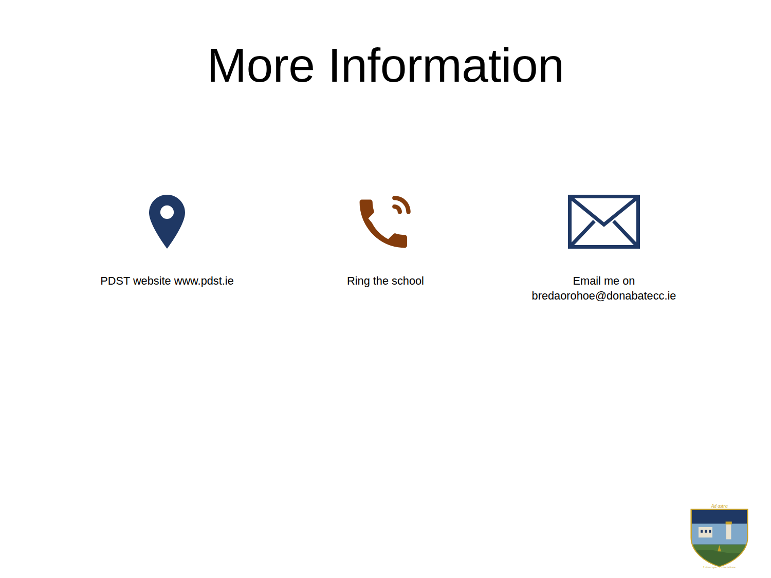More Information
PDST website www.pdst.ie
Ring the school
Email me on bredaorohoe@donabatecc.ie
Ad astra Laborcque · Exhortatione